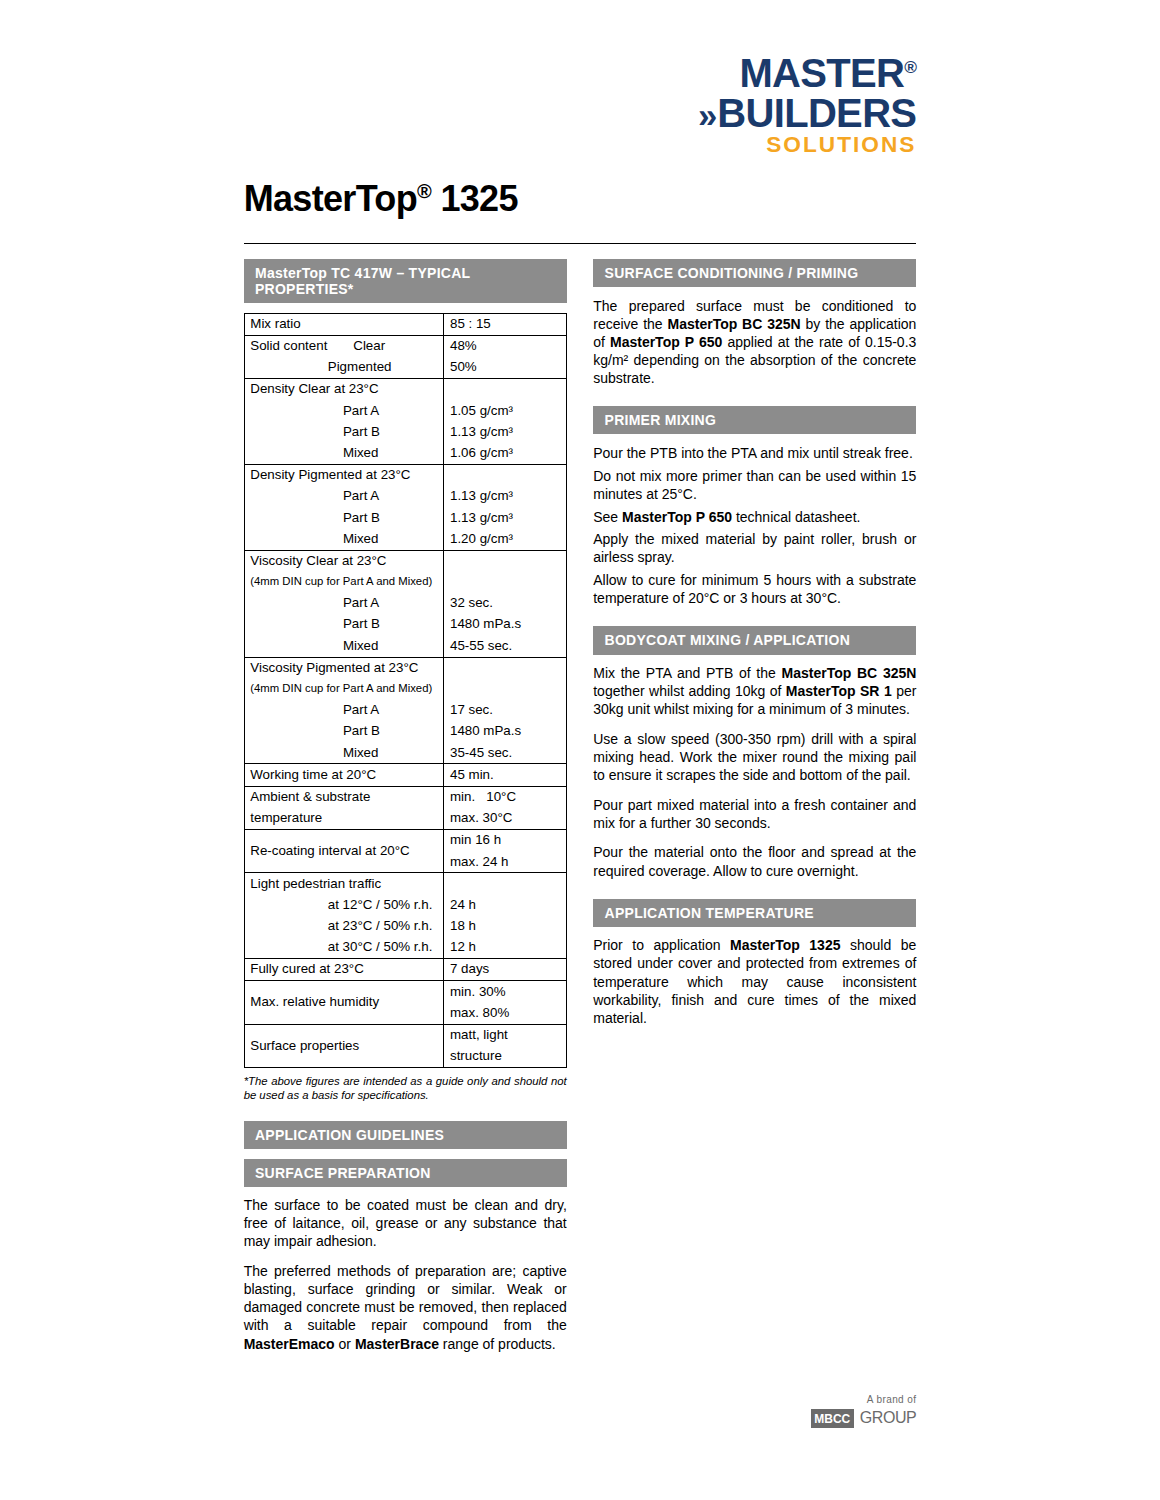MASTER®
»BUILDERS
SOLUTIONS
MasterTop® 1325
MasterTop TC 417W – TYPICAL PROPERTIES*
| Mix ratio | 85 : 15 |
| Solid content Clear | 48% |
| Pigmented | 50% |
| Density Clear at 23°C | |
| Part A | 1.05 g/cm³ |
| Part B | 1.13 g/cm³ |
| Mixed | 1.06 g/cm³ |
| Density Pigmented at 23°C | |
| Part A | 1.13 g/cm³ |
| Part B | 1.13 g/cm³ |
| Mixed | 1.20 g/cm³ |
| Viscosity Clear at 23°C | |
| (4mm DIN cup for Part A and Mixed) | |
| Part A | 32 sec. |
| Part B | 1480 mPa.s |
| Mixed | 45-55 sec. |
| Viscosity Pigmented at 23°C | |
| (4mm DIN cup for Part A and Mixed) | |
| Part A | 17 sec. |
| Part B | 1480 mPa.s |
| Mixed | 35-45 sec. |
| Working time at 20°C | 45 min. |
| Ambient & substrate | min. 10°C |
| temperature | max. 30°C |
| Re-coating interval at 20°C | min 16 h |
| max. 24 h |
| Light pedestrian traffic | |
| at 12°C / 50% r.h. | 24 h |
| at 23°C / 50% r.h. | 18 h |
| at 30°C / 50% r.h. | 12 h |
| Fully cured at 23°C | 7 days |
| Max. relative humidity | min. 30% |
| max. 80% |
| Surface properties | matt, light |
| structure |
*The above figures are intended as a guide only and should not be used as a basis for specifications.
APPLICATION GUIDELINES
SURFACE PREPARATION
The surface to be coated must be clean and dry, free of laitance, oil, grease or any substance that may impair adhesion.
The preferred methods of preparation are; captive blasting, surface grinding or similar. Weak or damaged concrete must be removed, then replaced with a suitable repair compound from the MasterEmaco or MasterBrace range of products.
SURFACE CONDITIONING / PRIMING
The prepared surface must be conditioned to receive the MasterTop BC 325N by the application of MasterTop P 650 applied at the rate of 0.15-0.3 kg/m² depending on the absorption of the concrete substrate.
PRIMER MIXING
Pour the PTB into the PTA and mix until streak free.
Do not mix more primer than can be used within 15 minutes at 25°C.
See MasterTop P 650 technical datasheet.
Apply the mixed material by paint roller, brush or airless spray.
Allow to cure for minimum 5 hours with a substrate temperature of 20°C or 3 hours at 30°C.
BODYCOAT MIXING / APPLICATION
Mix the PTA and PTB of the MasterTop BC 325N together whilst adding 10kg of MasterTop SR 1 per 30kg unit whilst mixing for a minimum of 3 minutes.
Use a slow speed (300-350 rpm) drill with a spiral mixing head. Work the mixer round the mixing pail to ensure it scrapes the side and bottom of the pail.
Pour part mixed material into a fresh container and mix for a further 30 seconds.
Pour the material onto the floor and spread at the required coverage. Allow to cure overnight.
APPLICATION TEMPERATURE
Prior to application MasterTop 1325 should be stored under cover and protected from extremes of temperature which may cause inconsistent workability, finish and cure times of the mixed material.
A brand of
MBCC GROUP